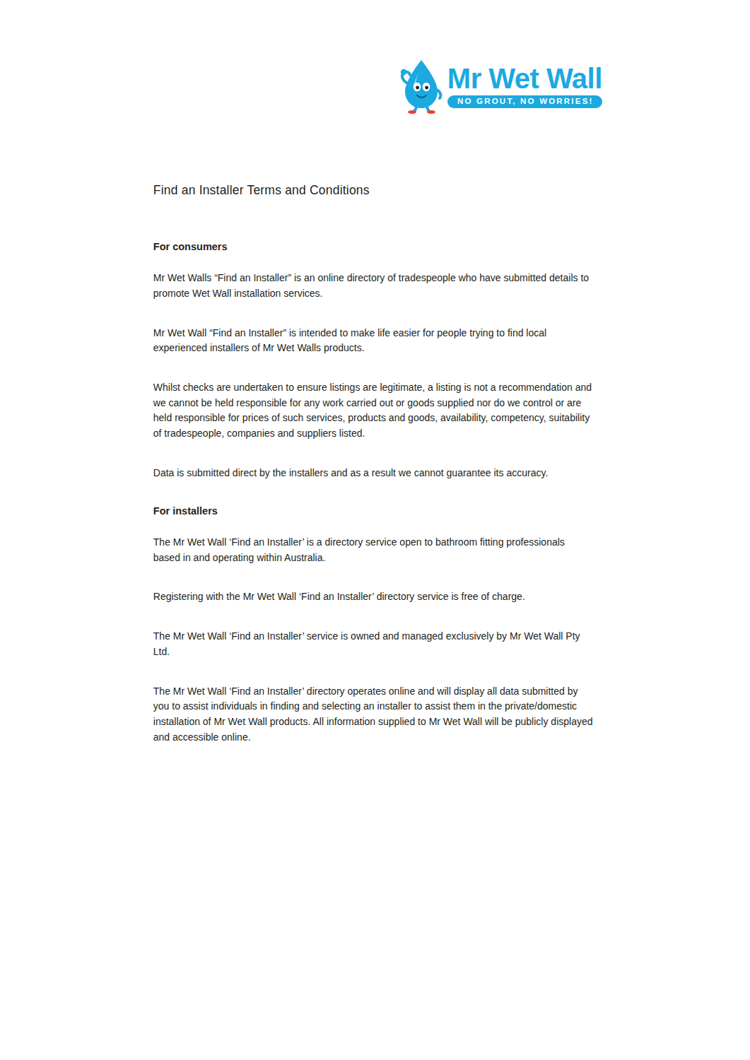Mr Wet Wall NO GROUT, NO WORRIES!
Find an Installer Terms and Conditions
For consumers
Mr Wet Walls “Find an Installer” is an online directory of tradespeople who have submitted details to promote Wet Wall installation services.
Mr Wet Wall “Find an Installer” is intended to make life easier for people trying to find local experienced installers of Mr Wet Walls products.
Whilst checks are undertaken to ensure listings are legitimate, a listing is not a recommendation and we cannot be held responsible for any work carried out or goods supplied nor do we control or are held responsible for prices of such services, products and goods, availability, competency, suitability of tradespeople, companies and suppliers listed.
Data is submitted direct by the installers and as a result we cannot guarantee its accuracy.
For installers
The Mr Wet Wall ‘Find an Installer’ is a directory service open to bathroom fitting professionals based in and operating within Australia.
Registering with the Mr Wet Wall ‘Find an Installer’ directory service is free of charge.
The Mr Wet Wall ‘Find an Installer’ service is owned and managed exclusively by Mr Wet Wall Pty Ltd.
The Mr Wet Wall ‘Find an Installer’ directory operates online and will display all data submitted by you to assist individuals in finding and selecting an installer to assist them in the private/domestic installation of Mr Wet Wall products. All information supplied to Mr Wet Wall will be publicly displayed and accessible online.